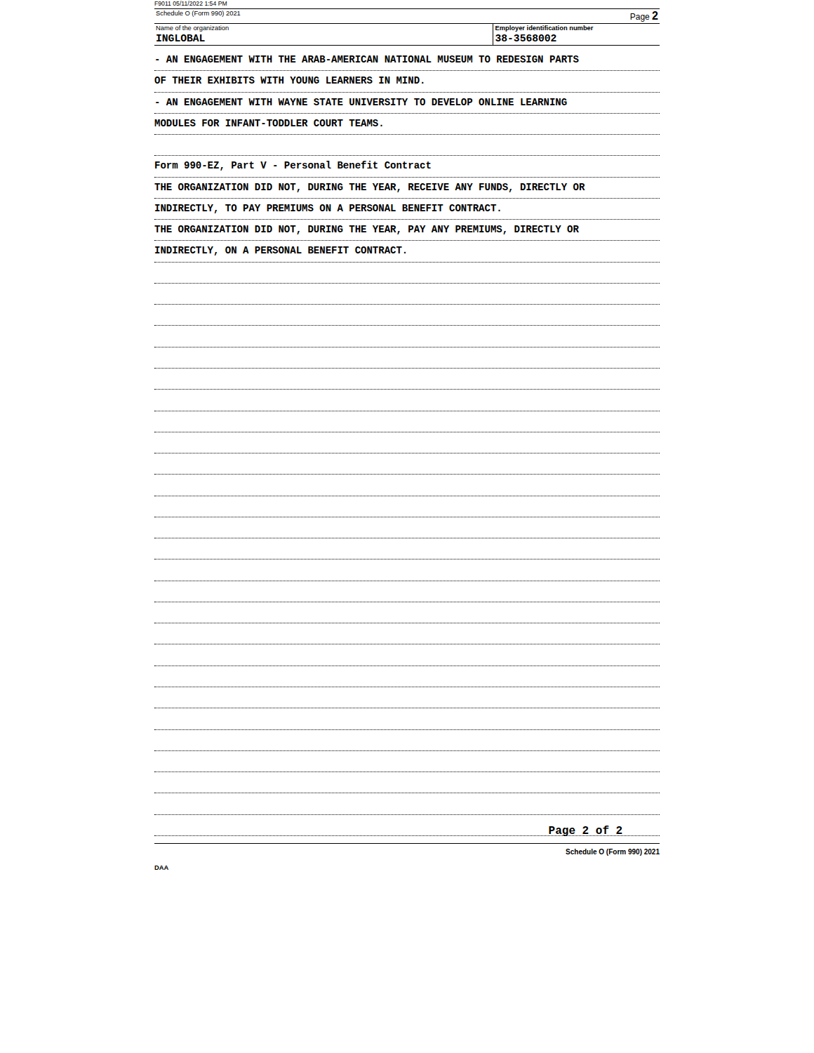F9011 05/11/2022 1:54 PM
| Schedule O (Form 990) 2021 | Page 2 |
| Name of the organization INGLOBAL | Employer identification number 38-3568002 |
- AN ENGAGEMENT WITH THE ARAB-AMERICAN NATIONAL MUSEUM TO REDESIGN PARTS
OF THEIR EXHIBITS WITH YOUNG LEARNERS IN MIND.
- AN ENGAGEMENT WITH WAYNE STATE UNIVERSITY TO DEVELOP ONLINE LEARNING
MODULES FOR INFANT-TODDLER COURT TEAMS.
Form 990-EZ, Part V - Personal Benefit Contract
THE ORGANIZATION DID NOT, DURING THE YEAR, RECEIVE ANY FUNDS, DIRECTLY OR
INDIRECTLY, TO PAY PREMIUMS ON A PERSONAL BENEFIT CONTRACT.
THE ORGANIZATION DID NOT, DURING THE YEAR, PAY ANY PREMIUMS, DIRECTLY OR
INDIRECTLY, ON A PERSONAL BENEFIT CONTRACT.
Page 2 of 2
Schedule O (Form 990) 2021
DAA